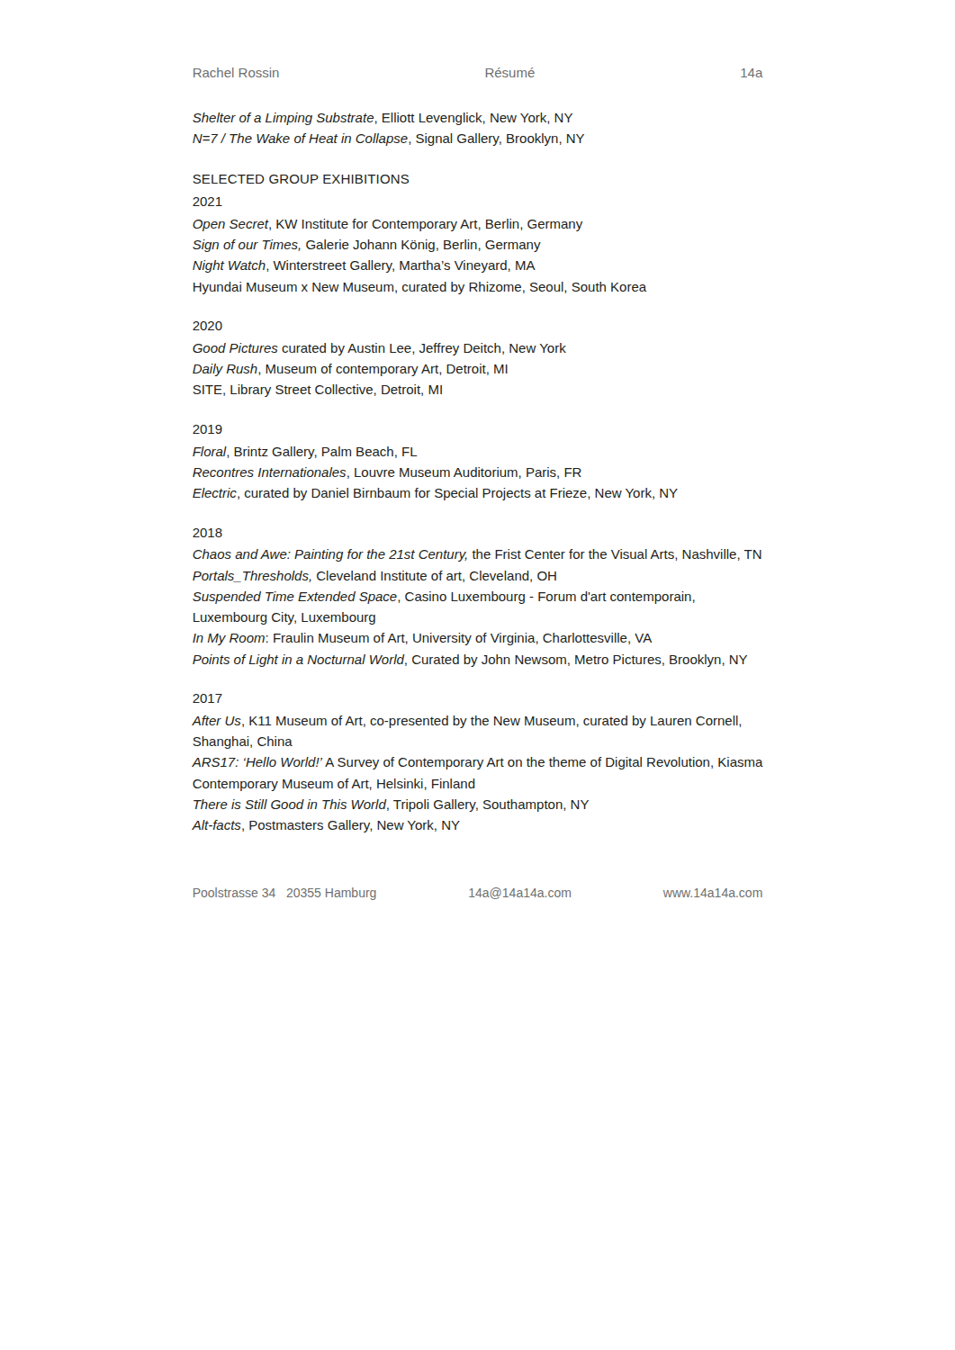Rachel Rossin Résumé 14a
Shelter of a Limping Substrate, Elliott Levenglick, New York, NY
N=7 / The Wake of Heat in Collapse, Signal Gallery, Brooklyn, NY
SELECTED GROUP EXHIBITIONS
2021
Open Secret, KW Institute for Contemporary Art, Berlin, Germany
Sign of our Times, Galerie Johann König, Berlin, Germany
Night Watch, Winterstreet Gallery, Martha’s Vineyard, MA
Hyundai Museum x New Museum, curated by Rhizome, Seoul, South Korea
2020
Good Pictures curated by Austin Lee, Jeffrey Deitch, New York
Daily Rush, Museum of contemporary Art, Detroit, MI
SITE, Library Street Collective, Detroit, MI
2019
Floral, Brintz Gallery, Palm Beach, FL
Recontres Internationales, Louvre Museum Auditorium, Paris, FR
Electric, curated by Daniel Birnbaum for Special Projects at Frieze, New York, NY
2018
Chaos and Awe: Painting for the 21st Century, the Frist Center for the Visual Arts, Nashville, TN
Portals_Thresholds, Cleveland Institute of art, Cleveland, OH
Suspended Time Extended Space, Casino Luxembourg - Forum d'art contemporain, Luxembourg City, Luxembourg
In My Room: Fraulin Museum of Art, University of Virginia, Charlottesville, VA
Points of Light in a Nocturnal World, Curated by John Newsom, Metro Pictures, Brooklyn, NY
2017
After Us, K11 Museum of Art, co-presented by the New Museum, curated by Lauren Cornell, Shanghai, China
ARS17: ‘Hello World!’ A Survey of Contemporary Art on the theme of Digital Revolution, Kiasma Contemporary Museum of Art, Helsinki, Finland
There is Still Good in This World, Tripoli Gallery, Southampton, NY
Alt-facts, Postmasters Gallery, New York, NY
Poolstrasse 34 20355 Hamburg 14a@14a14a.com www.14a14a.com